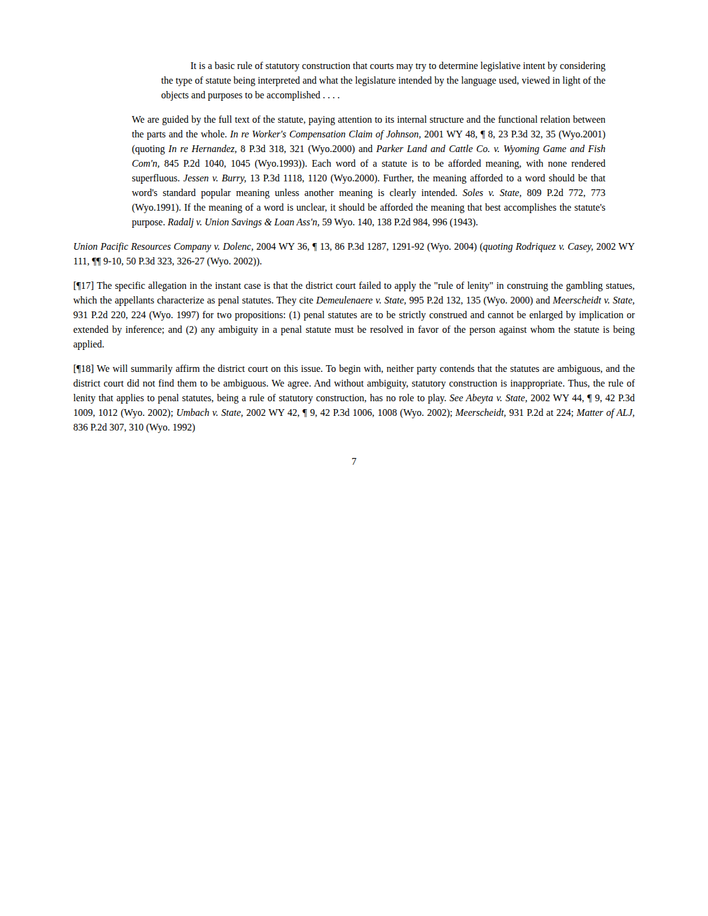It is a basic rule of statutory construction that courts may try to determine legislative intent by considering the type of statute being interpreted and what the legislature intended by the language used, viewed in light of the objects and purposes to be accomplished . . . .
We are guided by the full text of the statute, paying attention to its internal structure and the functional relation between the parts and the whole. In re Worker's Compensation Claim of Johnson, 2001 WY 48, ¶ 8, 23 P.3d 32, 35 (Wyo.2001) (quoting In re Hernandez, 8 P.3d 318, 321 (Wyo.2000) and Parker Land and Cattle Co. v. Wyoming Game and Fish Com'n, 845 P.2d 1040, 1045 (Wyo.1993)). Each word of a statute is to be afforded meaning, with none rendered superfluous. Jessen v. Burry, 13 P.3d 1118, 1120 (Wyo.2000). Further, the meaning afforded to a word should be that word's standard popular meaning unless another meaning is clearly intended. Soles v. State, 809 P.2d 772, 773 (Wyo.1991). If the meaning of a word is unclear, it should be afforded the meaning that best accomplishes the statute's purpose. Radalj v. Union Savings & Loan Ass'n, 59 Wyo. 140, 138 P.2d 984, 996 (1943).
Union Pacific Resources Company v. Dolenc, 2004 WY 36, ¶ 13, 86 P.3d 1287, 1291-92 (Wyo. 2004) (quoting Rodriquez v. Casey, 2002 WY 111, ¶¶ 9-10, 50 P.3d 323, 326-27 (Wyo. 2002)).
[¶17] The specific allegation in the instant case is that the district court failed to apply the "rule of lenity" in construing the gambling statues, which the appellants characterize as penal statutes. They cite Demeulenaere v. State, 995 P.2d 132, 135 (Wyo. 2000) and Meerscheidt v. State, 931 P.2d 220, 224 (Wyo. 1997) for two propositions: (1) penal statutes are to be strictly construed and cannot be enlarged by implication or extended by inference; and (2) any ambiguity in a penal statute must be resolved in favor of the person against whom the statute is being applied.
[¶18] We will summarily affirm the district court on this issue. To begin with, neither party contends that the statutes are ambiguous, and the district court did not find them to be ambiguous. We agree. And without ambiguity, statutory construction is inappropriate. Thus, the rule of lenity that applies to penal statutes, being a rule of statutory construction, has no role to play. See Abeyta v. State, 2002 WY 44, ¶ 9, 42 P.3d 1009, 1012 (Wyo. 2002); Umbach v. State, 2002 WY 42, ¶ 9, 42 P.3d 1006, 1008 (Wyo. 2002); Meerscheidt, 931 P.2d at 224; Matter of ALJ, 836 P.2d 307, 310 (Wyo. 1992)
7